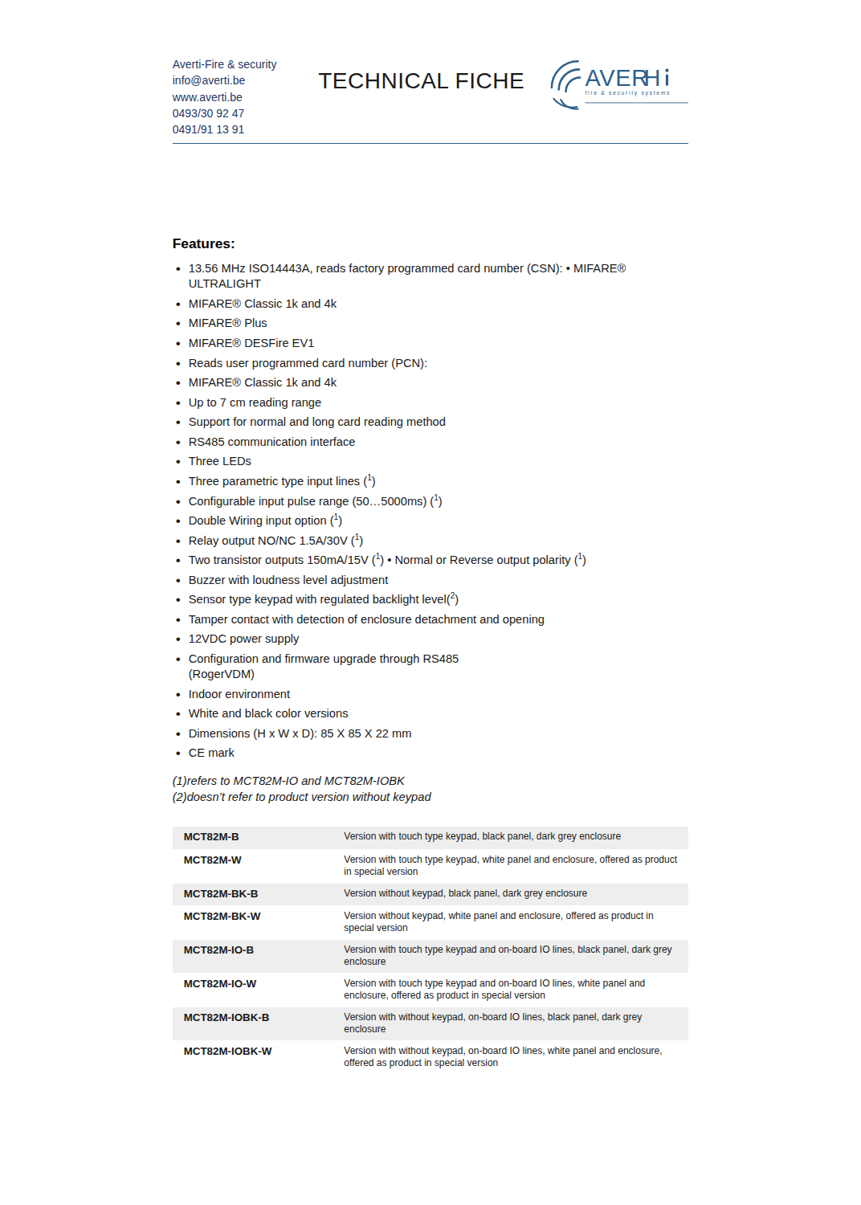Averti-Fire & security
info@averti.be
www.averti.be
0493/30 92 47
0491/91 13 91
TECHNICAL FICHE
AVER H fire & security systems
Features:
13.56 MHz ISO14443A, reads factory programmed card number (CSN): • MIFARE® ULTRALIGHT
MIFARE® Classic 1k and 4k
MIFARE® Plus
MIFARE® DESFire EV1
Reads user programmed card number (PCN):
MIFARE® Classic 1k and 4k
Up to 7 cm reading range
Support for normal and long card reading method
RS485 communication interface
Three LEDs
Three parametric type input lines (1)
Configurable input pulse range (50…5000ms) (1)
Double Wiring input option (1)
Relay output NO/NC 1.5A/30V (1)
Two transistor outputs 150mA/15V (1) • Normal or Reverse output polarity (1)
Buzzer with loudness level adjustment
Sensor type keypad with regulated backlight level(2)
Tamper contact with detection of enclosure detachment and opening
12VDC power supply
Configuration and firmware upgrade through RS485
(RogerVDM)
Indoor environment
White and black color versions
Dimensions (H x W x D): 85 X 85 X 22 mm
CE mark
(1)refers to MCT82M-IO and MCT82M-IOBK
(2)doesn’t refer to product version without keypad
| MCT82M-B | Version with touch type keypad, black panel, dark grey enclosure |
| MCT82M-W | Version with touch type keypad, white panel and enclosure, offered as product in special version |
| MCT82M-BK-B | Version without keypad, black panel, dark grey enclosure |
| MCT82M-BK-W | Version without keypad, white panel and enclosure, offered as product in special version |
| MCT82M-IO-B | Version with touch type keypad and on-board IO lines, black panel, dark grey enclosure |
| MCT82M-IO-W | Version with touch type keypad and on-board IO lines, white panel and enclosure, offered as product in special version |
| MCT82M-IOBK-B | Version with without keypad, on-board IO lines, black panel, dark grey enclosure |
| MCT82M-IOBK-W | Version with without keypad, on-board IO lines, white panel and enclosure, offered as product in special version |